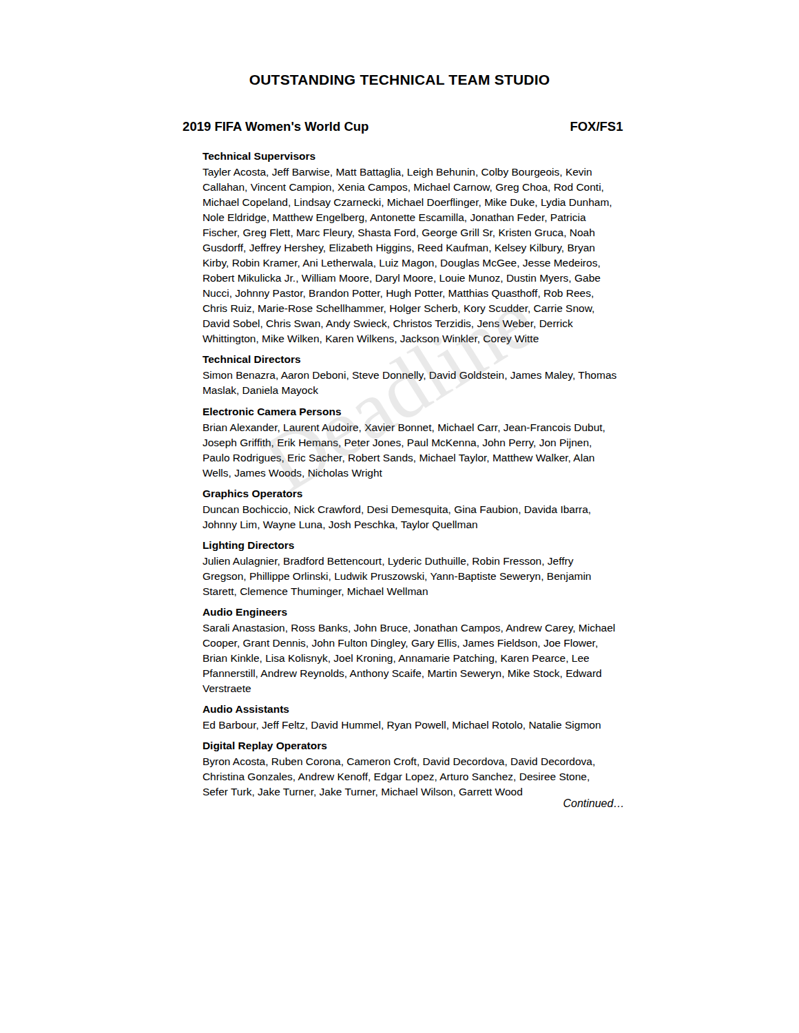Deadline
OUTSTANDING TECHNICAL TEAM STUDIO
2019 FIFA Women's World Cup FOX/FS1
Technical Supervisors
Tayler Acosta, Jeff Barwise, Matt Battaglia, Leigh Behunin, Colby Bourgeois, Kevin Callahan, Vincent Campion, Xenia Campos, Michael Carnow, Greg Choa, Rod Conti, Michael Copeland, Lindsay Czarnecki, Michael Doerflinger, Mike Duke, Lydia Dunham, Nole Eldridge, Matthew Engelberg, Antonette Escamilla, Jonathan Feder, Patricia Fischer, Greg Flett, Marc Fleury, Shasta Ford, George Grill Sr, Kristen Gruca, Noah Gusdorff, Jeffrey Hershey, Elizabeth Higgins, Reed Kaufman, Kelsey Kilbury, Bryan Kirby, Robin Kramer, Ani Letherwala, Luiz Magon, Douglas McGee, Jesse Medeiros, Robert Mikulicka Jr., William Moore, Daryl Moore, Louie Munoz, Dustin Myers, Gabe Nucci, Johnny Pastor, Brandon Potter, Hugh Potter, Matthias Quasthoff, Rob Rees, Chris Ruiz, Marie-Rose Schellhammer, Holger Scherb, Kory Scudder, Carrie Snow, David Sobel, Chris Swan, Andy Swieck, Christos Terzidis, Jens Weber, Derrick Whittington, Mike Wilken, Karen Wilkens, Jackson Winkler, Corey Witte
Technical Directors
Simon Benazra, Aaron Deboni, Steve Donnelly, David Goldstein, James Maley, Thomas Maslak, Daniela Mayock
Electronic Camera Persons
Brian Alexander, Laurent Audoire, Xavier Bonnet, Michael Carr, Jean-Francois Dubut, Joseph Griffith, Erik Hemans, Peter Jones, Paul McKenna, John Perry, Jon Pijnen, Paulo Rodrigues, Eric Sacher, Robert Sands, Michael Taylor, Matthew Walker, Alan Wells, James Woods, Nicholas Wright
Graphics Operators
Duncan Bochiccio, Nick Crawford, Desi Demesquita, Gina Faubion, Davida Ibarra, Johnny Lim, Wayne Luna, Josh Peschka, Taylor Quellman
Lighting Directors
Julien Aulagnier, Bradford Bettencourt, Lyderic Duthuille, Robin Fresson, Jeffry Gregson, Phillippe Orlinski, Ludwik Pruszowski, Yann-Baptiste Seweryn, Benjamin Starett, Clemence Thuminger, Michael Wellman
Audio Engineers
Sarali Anastasion, Ross Banks, John Bruce, Jonathan Campos, Andrew Carey, Michael Cooper, Grant Dennis, John Fulton Dingley, Gary Ellis, James Fieldson, Joe Flower, Brian Kinkle, Lisa Kolisnyk, Joel Kroning, Annamarie Patching, Karen Pearce, Lee Pfannerstill, Andrew Reynolds, Anthony Scaife, Martin Seweryn, Mike Stock, Edward Verstraete
Audio Assistants
Ed Barbour, Jeff Feltz, David Hummel, Ryan Powell, Michael Rotolo, Natalie Sigmon
Digital Replay Operators
Byron Acosta, Ruben Corona, Cameron Croft, David Decordova, David Decordova, Christina Gonzales, Andrew Kenoff, Edgar Lopez, Arturo Sanchez, Desiree Stone, Sefer Turk, Jake Turner, Jake Turner, Michael Wilson, Garrett Wood
Continued…